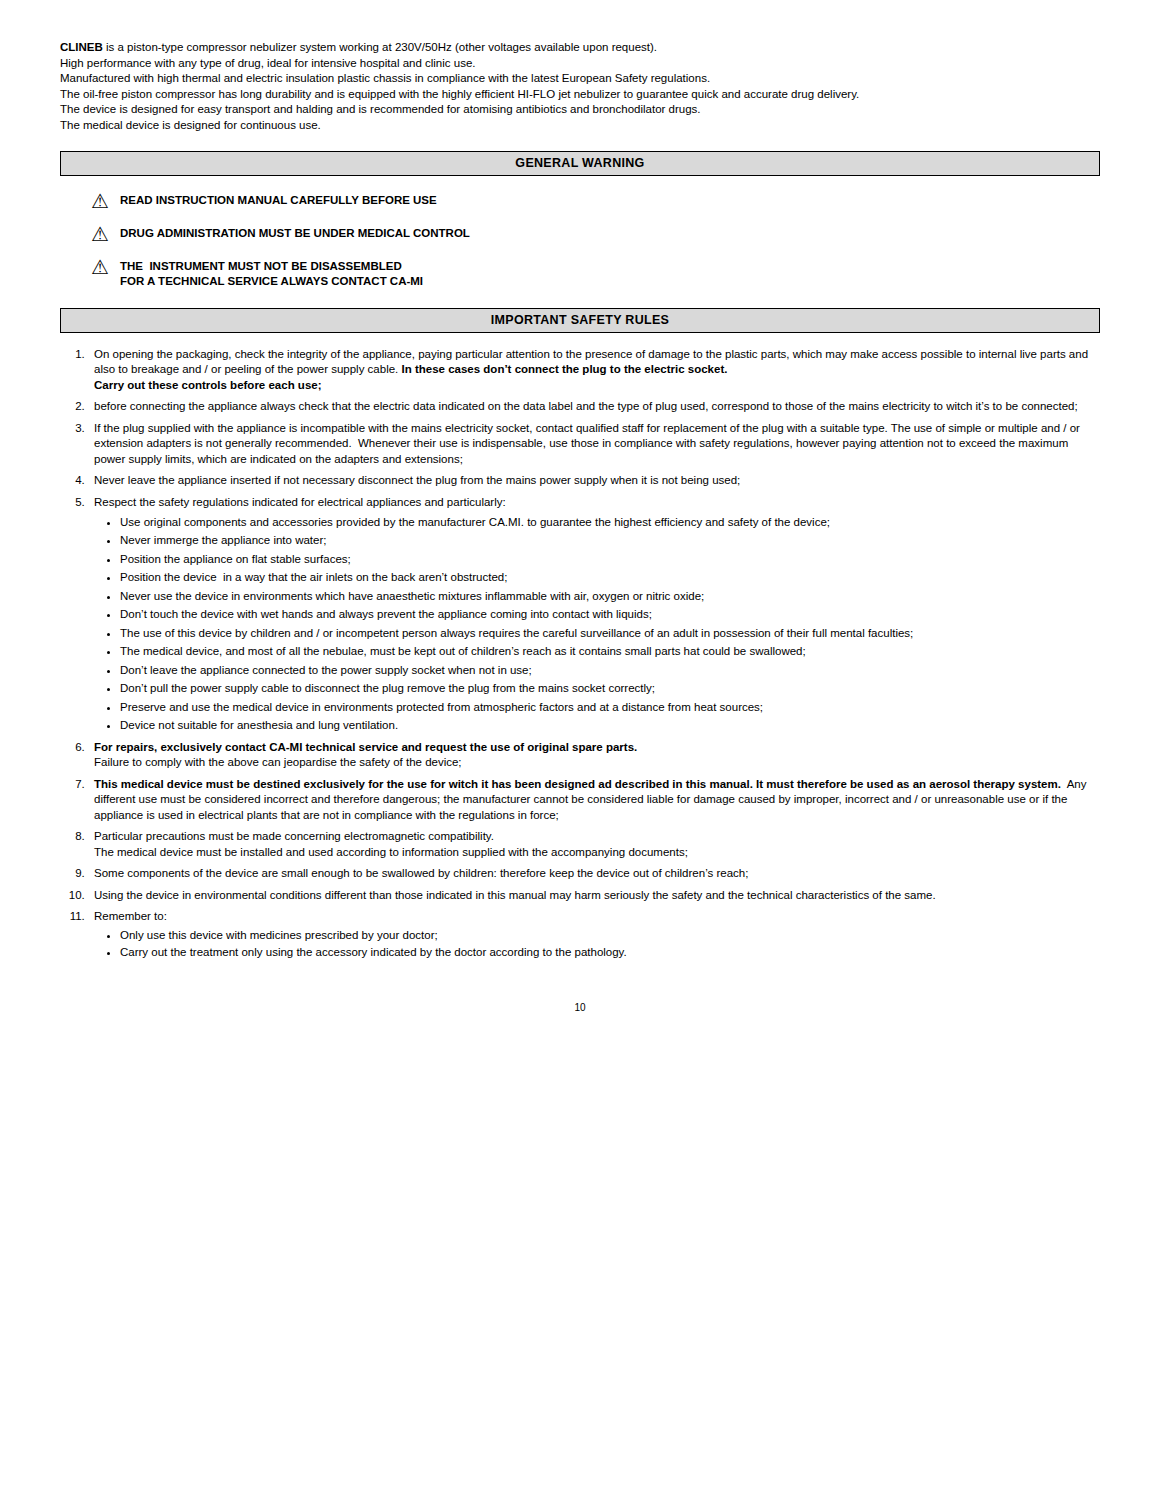CLINEB is a piston-type compressor nebulizer system working at 230V/50Hz (other voltages available upon request).
High performance with any type of drug, ideal for intensive hospital and clinic use.
Manufactured with high thermal and electric insulation plastic chassis in compliance with the latest European Safety regulations.
The oil-free piston compressor has long durability and is equipped with the highly efficient HI-FLO jet nebulizer to guarantee quick and accurate drug delivery.
The device is designed for easy transport and halding and is recommended for atomising antibiotics and bronchodilator drugs.
The medical device is designed for continuous use.
GENERAL WARNING
⚠
READ INSTRUCTION MANUAL CAREFULLY BEFORE USE
⚠
DRUG ADMINISTRATION MUST BE UNDER MEDICAL CONTROL
⚠
THE INSTRUMENT MUST NOT BE DISASSEMBLED
FOR A TECHNICAL SERVICE ALWAYS CONTACT CA-MI
IMPORTANT SAFETY RULES
On opening the packaging, check the integrity of the appliance, paying particular attention to the presence of damage to the plastic parts, which may make access possible to internal live parts and also to breakage and / or peeling of the power supply cable. In these cases don’t connect the plug to the electric socket.
Carry out these controls before each use;
before connecting the appliance always check that the electric data indicated on the data label and the type of plug used, correspond to those of the mains electricity to witch it’s to be connected;
If the plug supplied with the appliance is incompatible with the mains electricity socket, contact qualified staff for replacement of the plug with a suitable type. The use of simple or multiple and / or extension adapters is not generally recommended. Whenever their use is indispensable, use those in compliance with safety regulations, however paying attention not to exceed the maximum power supply limits, which are indicated on the adapters and extensions;
Never leave the appliance inserted if not necessary disconnect the plug from the mains power supply when it is not being used;
Respect the safety regulations indicated for electrical appliances and particularly:
Use original components and accessories provided by the manufacturer CA.MI. to guarantee the highest efficiency and safety of the device;
Never immerge the appliance into water;
Position the appliance on flat stable surfaces;
Position the device in a way that the air inlets on the back aren’t obstructed;
Never use the device in environments which have anaesthetic mixtures inflammable with air, oxygen or nitric oxide;
Don’t touch the device with wet hands and always prevent the appliance coming into contact with liquids;
The use of this device by children and / or incompetent person always requires the careful surveillance of an adult in possession of their full mental faculties;
The medical device, and most of all the nebulae, must be kept out of children’s reach as it contains small parts hat could be swallowed;
Don’t leave the appliance connected to the power supply socket when not in use;
Don’t pull the power supply cable to disconnect the plug remove the plug from the mains socket correctly;
Preserve and use the medical device in environments protected from atmospheric factors and at a distance from heat sources;
Device not suitable for anesthesia and lung ventilation.
For repairs, exclusively contact CA-MI technical service and request the use of original spare parts.
Failure to comply with the above can jeopardise the safety of the device;
This medical device must be destined exclusively for the use for witch it has been designed ad described in this manual. It must therefore be used as an aerosol therapy system. Any different use must be considered incorrect and therefore dangerous; the manufacturer cannot be considered liable for damage caused by improper, incorrect and / or unreasonable use or if the appliance is used in electrical plants that are not in compliance with the regulations in force;
Particular precautions must be made concerning electromagnetic compatibility.
The medical device must be installed and used according to information supplied with the accompanying documents;
Some components of the device are small enough to be swallowed by children: therefore keep the device out of children’s reach;
Using the device in environmental conditions different than those indicated in this manual may harm seriously the safety and the technical characteristics of the same.
Remember to:
Only use this device with medicines prescribed by your doctor;
Carry out the treatment only using the accessory indicated by the doctor according to the pathology.
10